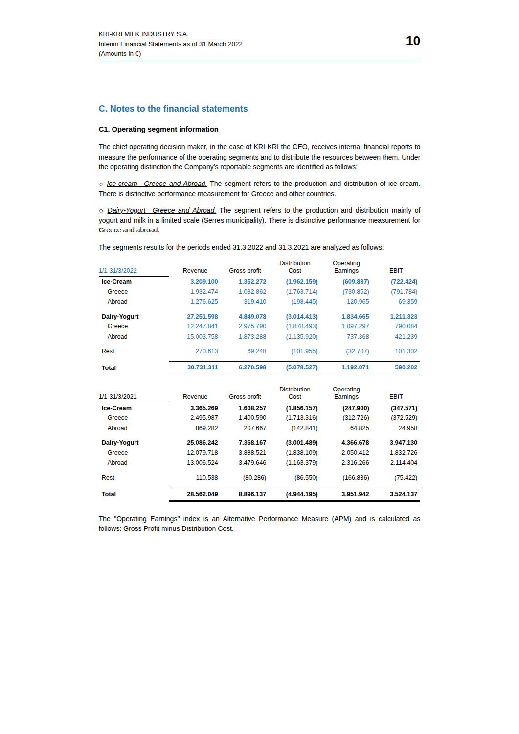KRI-KRI MILK INDUSTRY S.A.
Interim Financial Statements as of 31 March 2022
(Amounts in €)
10
C. Notes to the financial statements
C1. Operating segment information
The chief operating decision maker, in the case of KRI-KRI the CEO, receives internal financial reports to measure the performance of the operating segments and to distribute the resources between them. Under the operating distinction the Company's reportable segments are identified as follows:
◇ Ice-cream– Greece and Abroad. The segment refers to the production and distribution of ice-cream. There is distinctive performance measurement for Greece and other countries.
◇ Dairy-Yogurt– Greece and Abroad. The segment refers to the production and distribution mainly of yogurt and milk in a limited scale (Serres municipality). There is distinctive performance measurement for Greece and abroad.
The segments results for the periods ended 31.3.2022 and 31.3.2021 are analyzed as follows:
| 1/1-31/3/2022 | Revenue | Gross profit | Distribution Cost | Operating Earnings | EBIT |
| --- | --- | --- | --- | --- | --- |
| Ice-Cream | 3.209.100 | 1.352.272 | (1.962.159) | (609.887) | (722.424) |
| Greece | 1.932.474 | 1.032.862 | (1.763.714) | (730.852) | (791.784) |
| Abroad | 1.276.625 | 319.410 | (198.445) | 120.965 | 69.359 |
| Dairy-Yogurt | 27.251.598 | 4.849.078 | (3.014.413) | 1.834.665 | 1.211.323 |
| Greece | 12.247.841 | 2.975.790 | (1.878.493) | 1.097.297 | 790.084 |
| Abroad | 15.003.758 | 1.873.288 | (1.135.920) | 737.368 | 421.239 |
| Rest | 270.613 | 69.248 | (101.955) | (32.707) | 101.302 |
| Total | 30.731.311 | 6.270.598 | (5.078.527) | 1.192.071 | 590.202 |
| 1/1-31/3/2021 | Revenue | Gross profit | Distribution Cost | Operating Earnings | EBIT |
| --- | --- | --- | --- | --- | --- |
| Ice-Cream | 3.365.269 | 1.608.257 | (1.856.157) | (247.900) | (347.571) |
| Greece | 2.495.987 | 1.400.590 | (1.713.316) | (312.726) | (372.529) |
| Abroad | 869.282 | 207.667 | (142.841) | 64.825 | 24.958 |
| Dairy-Yogurt | 25.086.242 | 7.368.167 | (3.001.489) | 4.366.678 | 3.947.130 |
| Greece | 12.079.718 | 3.888.521 | (1.838.109) | 2.050.412 | 1.832.726 |
| Abroad | 13.006.524 | 3.479.646 | (1.163.379) | 2.316.266 | 2.114.404 |
| Rest | 110.538 | (80.286) | (86.550) | (166.836) | (75.422) |
| Total | 28.562.049 | 8.896.137 | (4.944.195) | 3.951.942 | 3.524.137 |
The "Operating Earnings" index is an Alternative Performance Measure (APM) and is calculated as follows: Gross Profit minus Distribution Cost.